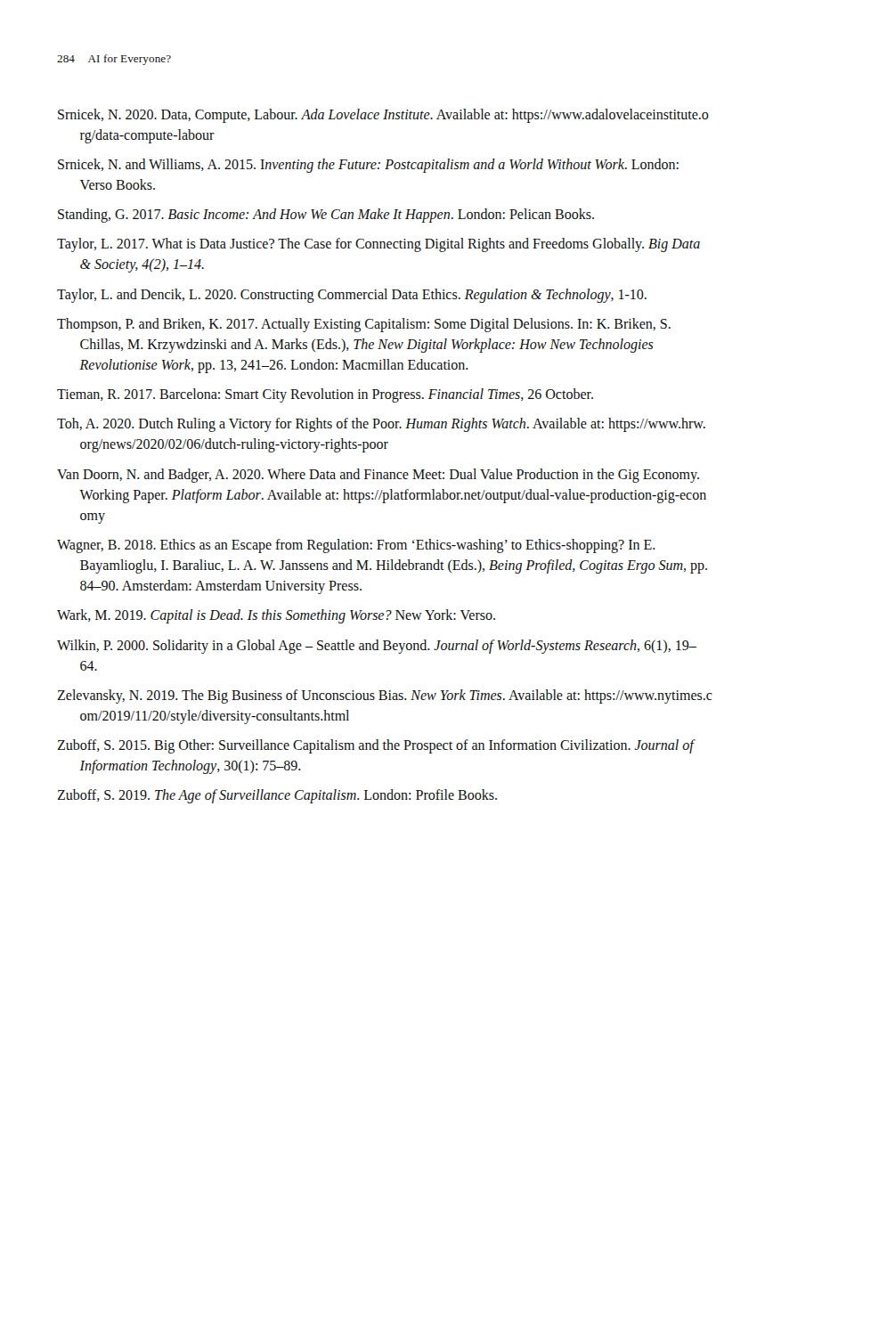284 AI for Everyone?
Srnicek, N. 2020. Data, Compute, Labour. Ada Lovelace Institute. Available at: https://www.adalovelaceinstitute.org/data-compute-labour
Srnicek, N. and Williams, A. 2015. Inventing the Future: Postcapitalism and a World Without Work. London: Verso Books.
Standing, G. 2017. Basic Income: And How We Can Make It Happen. London: Pelican Books.
Taylor, L. 2017. What is Data Justice? The Case for Connecting Digital Rights and Freedoms Globally. Big Data & Society, 4(2), 1–14.
Taylor, L. and Dencik, L. 2020. Constructing Commercial Data Ethics. Regulation & Technology, 1-10.
Thompson, P. and Briken, K. 2017. Actually Existing Capitalism: Some Digital Delusions. In: K. Briken, S. Chillas, M. Krzywdzinski and A. Marks (Eds.), The New Digital Workplace: How New Technologies Revolutionise Work, pp. 13, 241–26. London: Macmillan Education.
Tieman, R. 2017. Barcelona: Smart City Revolution in Progress. Financial Times, 26 October.
Toh, A. 2020. Dutch Ruling a Victory for Rights of the Poor. Human Rights Watch. Available at: https://www.hrw.org/news/2020/02/06/dutch-ruling-victory-rights-poor
Van Doorn, N. and Badger, A. 2020. Where Data and Finance Meet: Dual Value Production in the Gig Economy. Working Paper. Platform Labor. Available at: https://platformlabor.net/output/dual-value-production-gig-economy
Wagner, B. 2018. Ethics as an Escape from Regulation: From ‘Ethics-washing’ to Ethics-shopping? In E. Bayamlioglu, I. Baraliuc, L. A. W. Janssens and M. Hildebrandt (Eds.), Being Profiled, Cogitas Ergo Sum, pp. 84–90. Amsterdam: Amsterdam University Press.
Wark, M. 2019. Capital is Dead. Is this Something Worse? New York: Verso.
Wilkin, P. 2000. Solidarity in a Global Age – Seattle and Beyond. Journal of World-Systems Research, 6(1), 19–64.
Zelevansky, N. 2019. The Big Business of Unconscious Bias. New York Times. Available at: https://www.nytimes.com/2019/11/20/style/diversity-consultants.html
Zuboff, S. 2015. Big Other: Surveillance Capitalism and the Prospect of an Information Civilization. Journal of Information Technology, 30(1): 75–89.
Zuboff, S. 2019. The Age of Surveillance Capitalism. London: Profile Books.